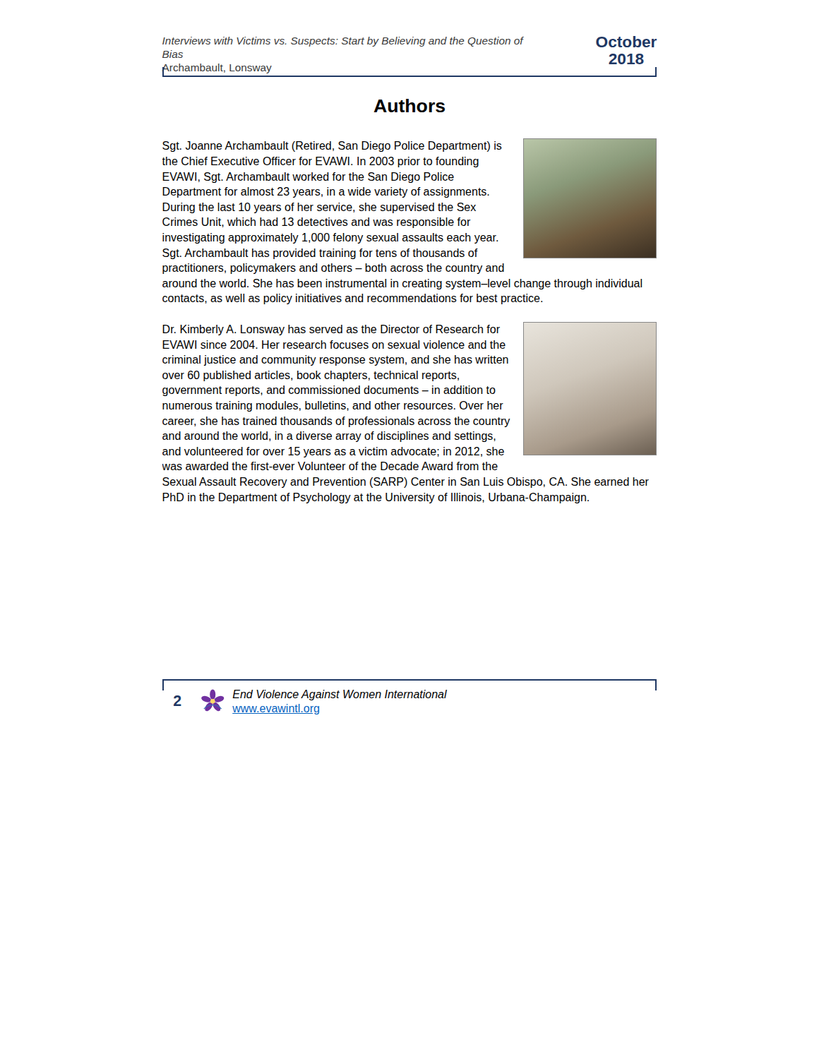Interviews with Victims vs. Suspects: Start by Believing and the Question of Bias
Archambault, Lonsway
October
2018
Authors
Sgt. Joanne Archambault (Retired, San Diego Police Department) is the Chief Executive Officer for EVAWI. In 2003 prior to founding EVAWI, Sgt. Archambault worked for the San Diego Police Department for almost 23 years, in a wide variety of assignments. During the last 10 years of her service, she supervised the Sex Crimes Unit, which had 13 detectives and was responsible for investigating approximately 1,000 felony sexual assaults each year. Sgt. Archambault has provided training for tens of thousands of practitioners, policymakers and others – both across the country and around the world. She has been instrumental in creating system–level change through individual contacts, as well as policy initiatives and recommendations for best practice.
Dr. Kimberly A. Lonsway has served as the Director of Research for EVAWI since 2004. Her research focuses on sexual violence and the criminal justice and community response system, and she has written over 60 published articles, book chapters, technical reports, government reports, and commissioned documents – in addition to numerous training modules, bulletins, and other resources. Over her career, she has trained thousands of professionals across the country and around the world, in a diverse array of disciplines and settings, and volunteered for over 15 years as a victim advocate; in 2012, she was awarded the first-ever Volunteer of the Decade Award from the Sexual Assault Recovery and Prevention (SARP) Center in San Luis Obispo, CA. She earned her PhD in the Department of Psychology at the University of Illinois, Urbana-Champaign.
2
End Violence Against Women International
www.evawintl.org